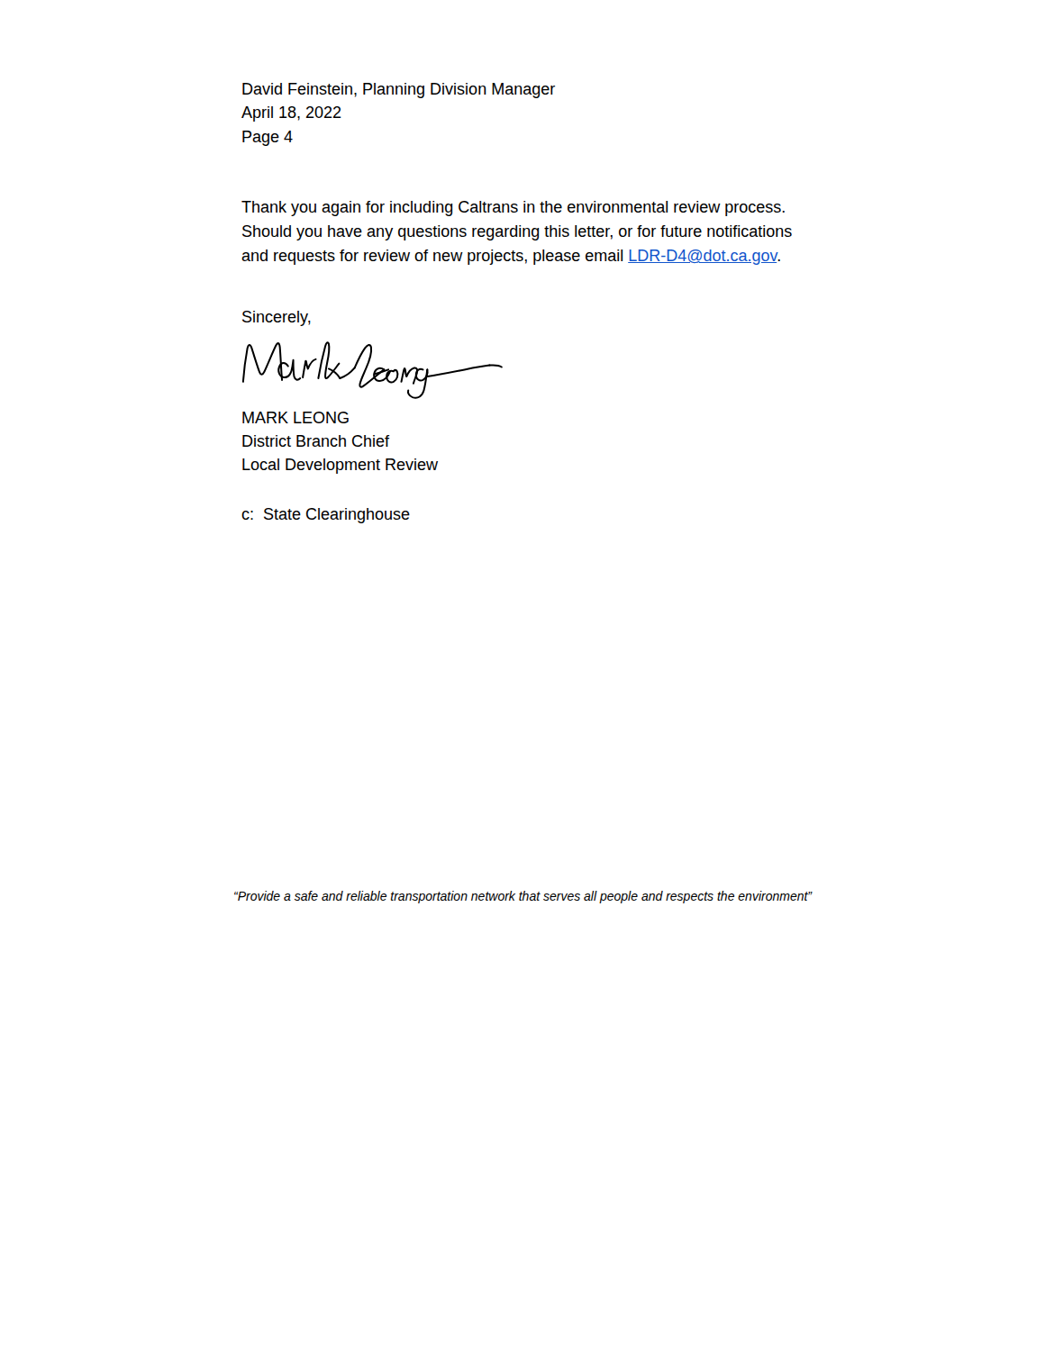David Feinstein, Planning Division Manager
April 18, 2022
Page 4
Thank you again for including Caltrans in the environmental review process. Should you have any questions regarding this letter, or for future notifications and requests for review of new projects, please email LDR-D4@dot.ca.gov.
Sincerely,
MARK LEONG
District Branch Chief
Local Development Review
c: State Clearinghouse
“Provide a safe and reliable transportation network that serves all people and respects the environment”